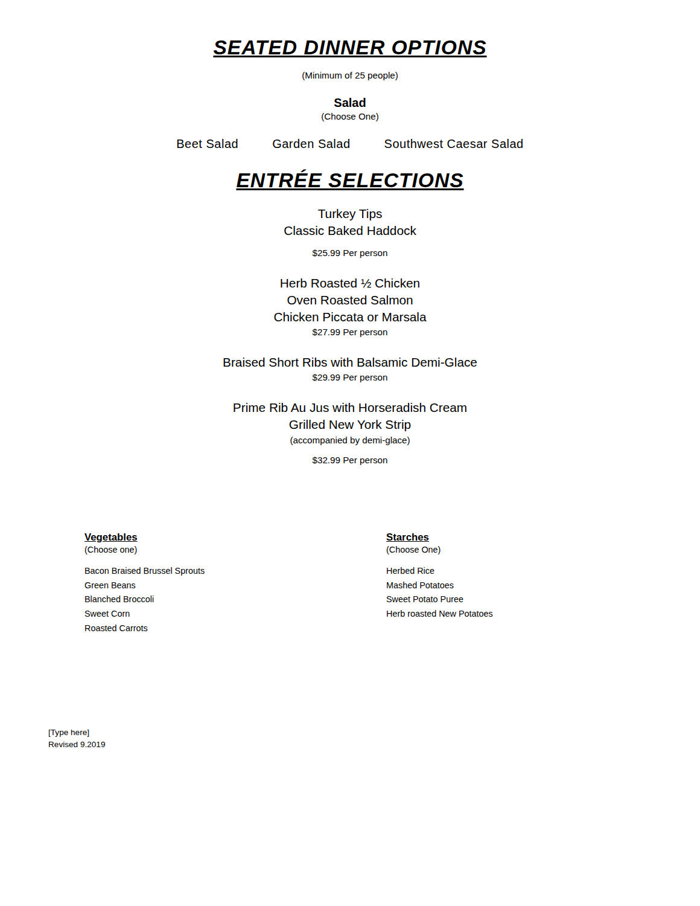SEATED DINNER OPTIONS
(Minimum of 25 people)
Salad
(Choose One)
Beet Salad Garden Salad Southwest Caesar Salad
ENTRÉE SELECTIONS
Turkey Tips
Classic Baked Haddock
$25.99 Per person
Herb Roasted ½ Chicken
Oven Roasted Salmon
Chicken Piccata or Marsala
$27.99 Per person
Braised Short Ribs with Balsamic Demi-Glace
$29.99 Per person
Prime Rib Au Jus with Horseradish Cream
Grilled New York Strip
(accompanied by demi-glace)
$32.99 Per person
| Vegetables (Choose one) Bacon Braised Brussel Sprouts Green Beans Blanched Broccoli Sweet Corn Roasted Carrots | Starches (Choose One) Herbed Rice Mashed Potatoes Sweet Potato Puree Herb roasted New Potatoes |
[Type here]
Revised 9.2019